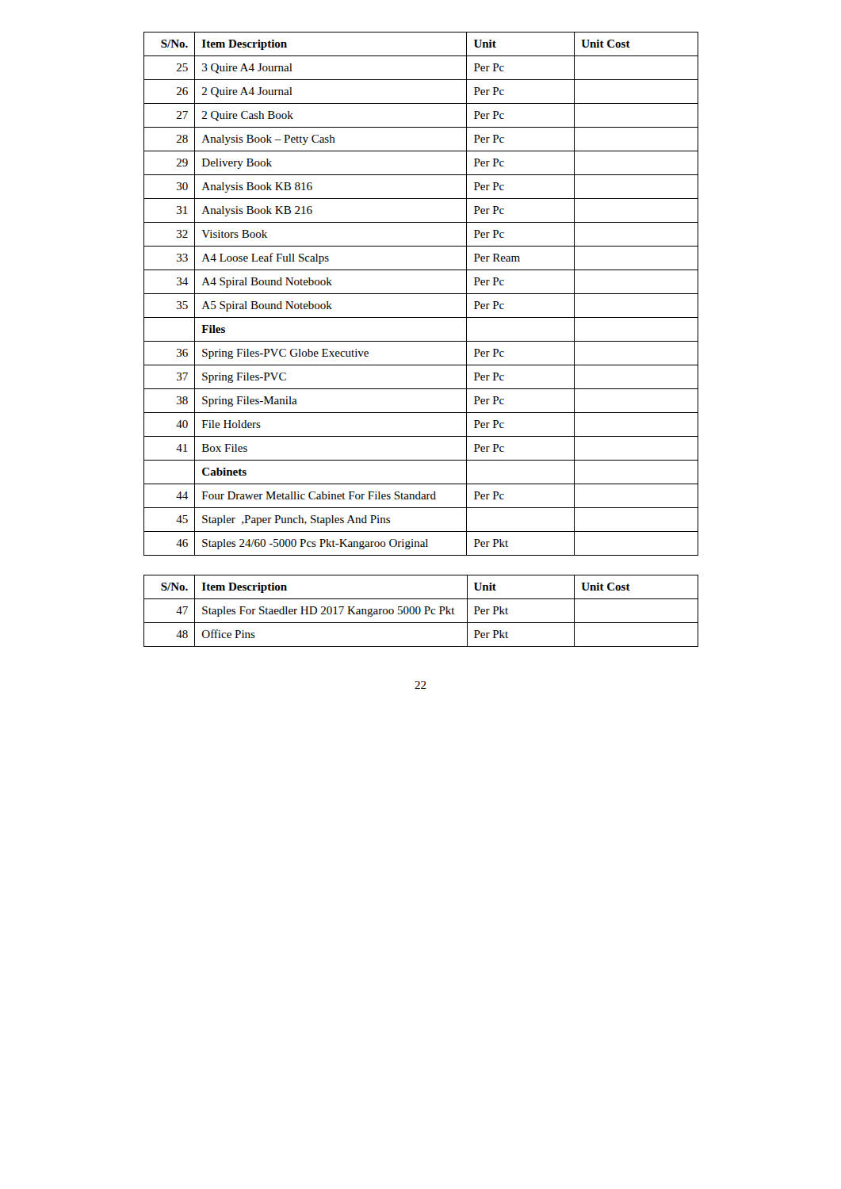| S/No. | Item Description | Unit | Unit Cost |
| --- | --- | --- | --- |
| 25 | 3 Quire A4 Journal | Per Pc | |
| 26 | 2 Quire A4 Journal | Per Pc | |
| 27 | 2 Quire Cash Book | Per Pc | |
| 28 | Analysis Book – Petty Cash | Per Pc | |
| 29 | Delivery Book | Per Pc | |
| 30 | Analysis Book KB 816 | Per Pc | |
| 31 | Analysis Book KB 216 | Per Pc | |
| 32 | Visitors Book | Per Pc | |
| 33 | A4 Loose Leaf Full Scalps | Per Ream | |
| 34 | A4 Spiral Bound Notebook | Per Pc | |
| 35 | A5 Spiral Bound Notebook | Per Pc | |
| | Files | | |
| 36 | Spring Files-PVC Globe Executive | Per Pc | |
| 37 | Spring Files-PVC | Per Pc | |
| 38 | Spring Files-Manila | Per Pc | |
| 40 | File Holders | Per Pc | |
| 41 | Box Files | Per Pc | |
| | Cabinets | | |
| 44 | Four Drawer Metallic Cabinet For Files Standard | Per Pc | |
| 45 | Stapler ,Paper Punch, Staples And Pins | | |
| 46 | Staples 24/60 -5000 Pcs Pkt-Kangaroo Original | Per Pkt | |
| S/No. | Item Description | Unit | Unit Cost |
| --- | --- | --- | --- |
| 47 | Staples For Staedler HD 2017 Kangaroo 5000 Pc Pkt | Per Pkt | |
| 48 | Office Pins | Per Pkt | |
22